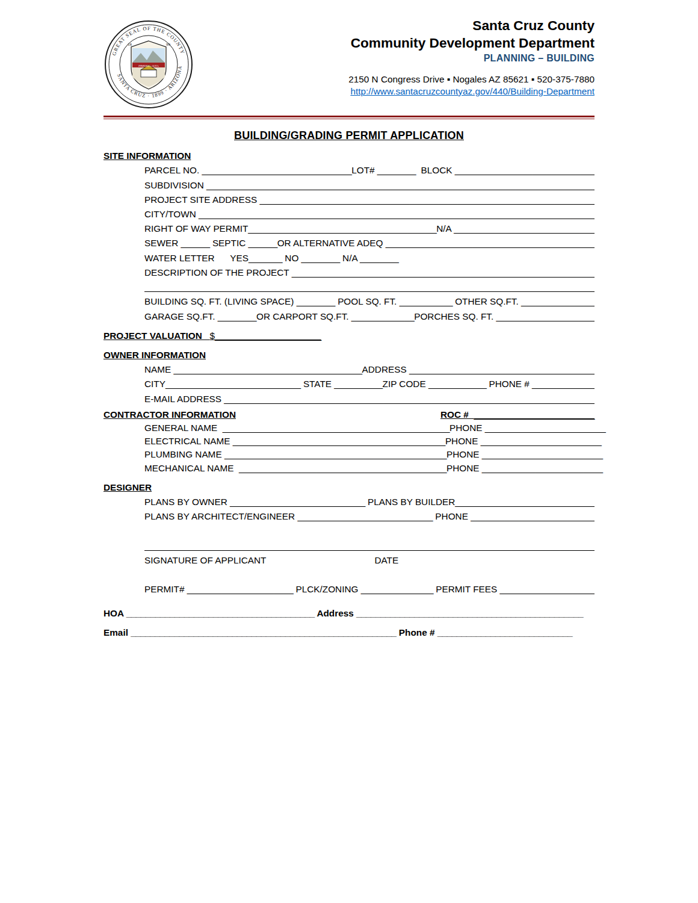GREAT SEAL OF THE COUNTY SANTA CRUZ · 1899 · ARIZONA PIMERIA ALTA 18 99
Santa Cruz County
Community Development Department
PLANNING – BUILDING
2150 N Congress Drive ▪ Nogales AZ 85621 ▪ 520-375-7880
http://www.santacruzcountyaz.gov/440/Building-Department
BUILDING/GRADING PERMIT APPLICATION
SITE INFORMATION
PARCEL NO. _______________________________LOT# ________ BLOCK _________________________________
SUBDIVISION _________________________________________________________________________________
PROJECT SITE ADDRESS _______________________________________________________________________
CITY/TOWN ___________________________________________________________________________________
RIGHT OF WAY PERMIT_______________________________________N/A _______________________________
SEWER ______ SEPTIC ______OR ALTERNATIVE ADEQ _______________________________________________
WATER LETTER YES_______ NO ________ N/A ________
DESCRIPTION OF THE PROJECT _________________________________________________________________
_______________________________________________________________________________________________
BUILDING SQ. FT. (LIVING SPACE) ________ POOL SQ. FT. ___________ OTHER SQ.FT. __________________
GARAGE SQ.FT. ________OR CARPORT SQ.FT. _____________PORCHES SQ. FT. _______________________
PROJECT VALUATION $______________________
OWNER INFORMATION
NAME _______________________________________ADDRESS _________________________________________
CITY____________________________ STATE __________ZIP CODE ____________ PHONE # _____________
E-MAIL ADDRESS _____________________________________________________________________________
CONTRACTOR INFORMATION
ROC # _________________________
GENERAL NAME _______________________________________________
PHONE _________________________
ELECTRICAL NAME ____________________________________________
PHONE _________________________
PLUMBING NAME ______________________________________________
PHONE _________________________
MECHANICAL NAME ___________________________________________
PHONE _________________________
DESIGNER
PLANS BY OWNER ____________________________ PLANS BY BUILDER______________________________
PLANS BY ARCHITECT/ENGINEER ____________________________ PHONE ___________________________
_______________________________________________________________________________________________
SIGNATURE OF APPLICANT
DATE
PERMIT# ______________________ PLCK/ZONING _______________ PERMIT FEES ____________________
HOA _______________________________________ Address _______________________________________________
Email _______________________________________________________ Phone # ____________________________